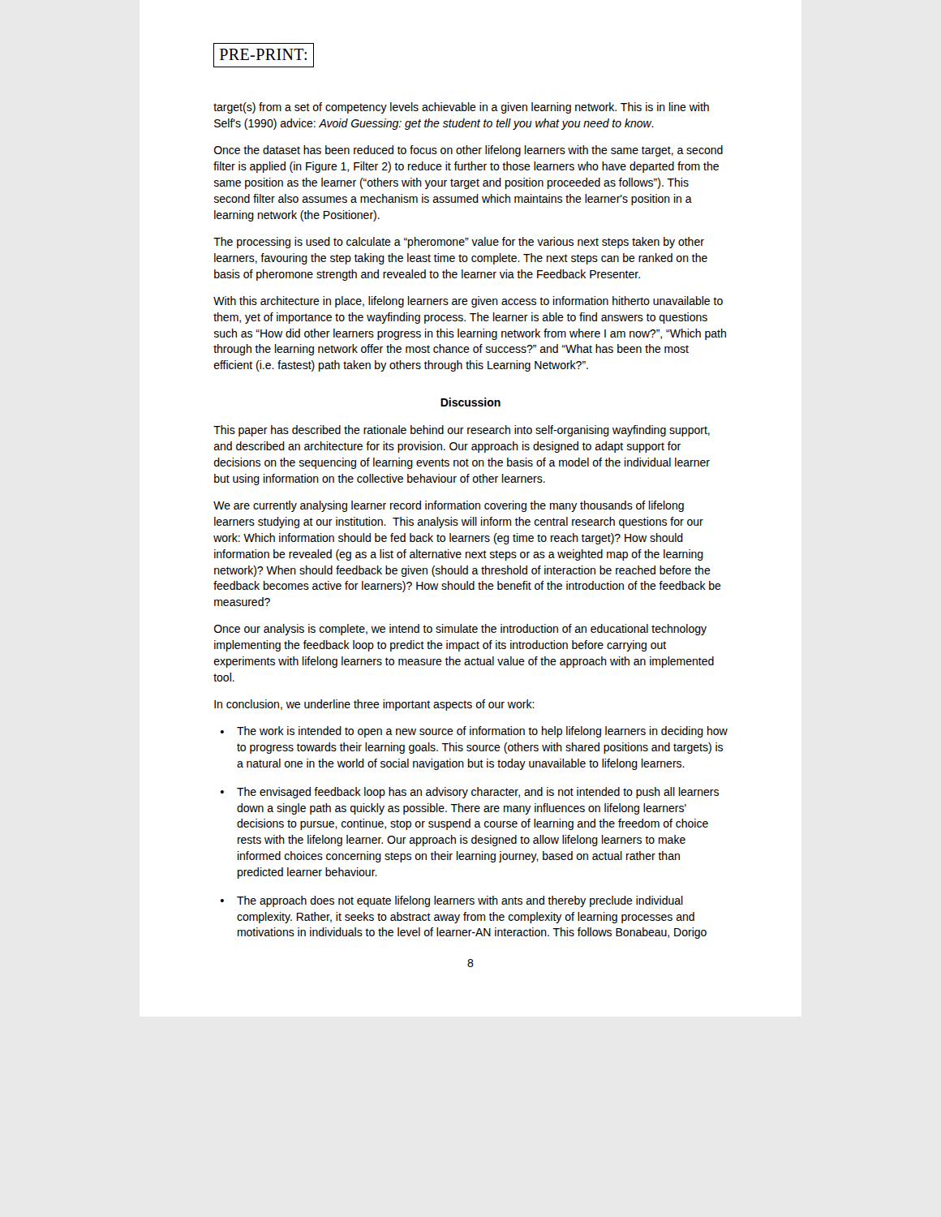PRE-PRINT:
target(s) from a set of competency levels achievable in a given learning network. This is in line with Self's (1990) advice: Avoid Guessing: get the student to tell you what you need to know.
Once the dataset has been reduced to focus on other lifelong learners with the same target, a second filter is applied (in Figure 1, Filter 2) to reduce it further to those learners who have departed from the same position as the learner (“others with your target and position proceeded as follows”). This second filter also assumes a mechanism is assumed which maintains the learner's position in a learning network (the Positioner).
The processing is used to calculate a “pheromone” value for the various next steps taken by other learners, favouring the step taking the least time to complete. The next steps can be ranked on the basis of pheromone strength and revealed to the learner via the Feedback Presenter.
With this architecture in place, lifelong learners are given access to information hitherto unavailable to them, yet of importance to the wayfinding process. The learner is able to find answers to questions such as “How did other learners progress in this learning network from where I am now?”, “Which path through the learning network offer the most chance of success?” and “What has been the most efficient (i.e. fastest) path taken by others through this Learning Network?”.
Discussion
This paper has described the rationale behind our research into self-organising wayfinding support, and described an architecture for its provision. Our approach is designed to adapt support for decisions on the sequencing of learning events not on the basis of a model of the individual learner but using information on the collective behaviour of other learners.
We are currently analysing learner record information covering the many thousands of lifelong learners studying at our institution. This analysis will inform the central research questions for our work: Which information should be fed back to learners (eg time to reach target)? How should information be revealed (eg as a list of alternative next steps or as a weighted map of the learning network)? When should feedback be given (should a threshold of interaction be reached before the feedback becomes active for learners)? How should the benefit of the introduction of the feedback be measured?
Once our analysis is complete, we intend to simulate the introduction of an educational technology implementing the feedback loop to predict the impact of its introduction before carrying out experiments with lifelong learners to measure the actual value of the approach with an implemented tool.
In conclusion, we underline three important aspects of our work:
The work is intended to open a new source of information to help lifelong learners in deciding how to progress towards their learning goals. This source (others with shared positions and targets) is a natural one in the world of social navigation but is today unavailable to lifelong learners.
The envisaged feedback loop has an advisory character, and is not intended to push all learners down a single path as quickly as possible. There are many influences on lifelong learners' decisions to pursue, continue, stop or suspend a course of learning and the freedom of choice rests with the lifelong learner. Our approach is designed to allow lifelong learners to make informed choices concerning steps on their learning journey, based on actual rather than predicted learner behaviour.
The approach does not equate lifelong learners with ants and thereby preclude individual complexity. Rather, it seeks to abstract away from the complexity of learning processes and motivations in individuals to the level of learner-AN interaction. This follows Bonabeau, Dorigo
8